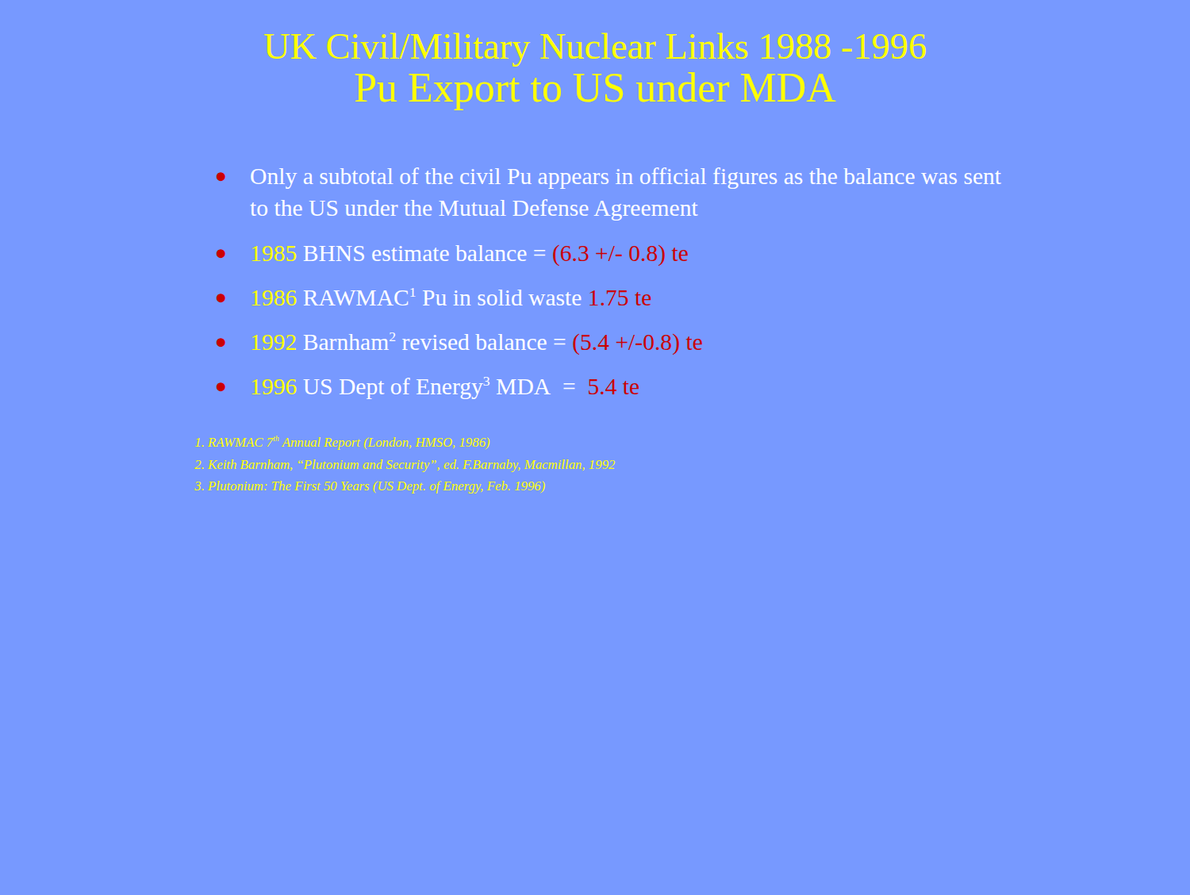UK Civil/Military Nuclear Links 1988 -1996 Pu Export to US under MDA
Only a subtotal of the civil Pu appears in official figures as the balance was sent to the US under the Mutual Defense Agreement
1985 BHNS estimate balance = (6.3 +/- 0.8) te
1986 RAWMAC1 Pu in solid waste 1.75 te
1992 Barnham2 revised balance = (5.4 +/-0.8) te
1996 US Dept of Energy3 MDA = 5.4 te
RAWMAC 7th Annual Report (London, HMSO, 1986)
Keith Barnham, “Plutonium and Security”, ed. F.Barnaby, Macmillan, 1992
Plutonium: The First 50 Years (US Dept. of Energy, Feb. 1996)